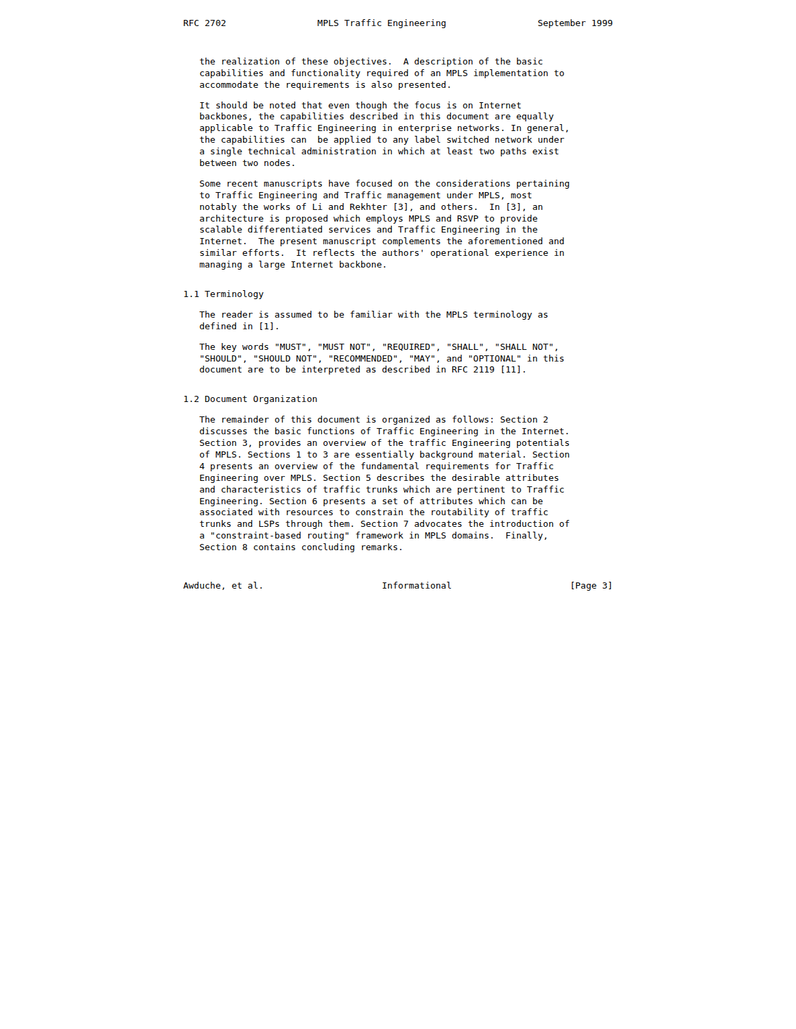RFC 2702 MPLS Traffic Engineering September 1999
the realization of these objectives. A description of the basic capabilities and functionality required of an MPLS implementation to accommodate the requirements is also presented.
It should be noted that even though the focus is on Internet backbones, the capabilities described in this document are equally applicable to Traffic Engineering in enterprise networks. In general, the capabilities can be applied to any label switched network under a single technical administration in which at least two paths exist between two nodes.
Some recent manuscripts have focused on the considerations pertaining to Traffic Engineering and Traffic management under MPLS, most notably the works of Li and Rekhter [3], and others. In [3], an architecture is proposed which employs MPLS and RSVP to provide scalable differentiated services and Traffic Engineering in the Internet. The present manuscript complements the aforementioned and similar efforts. It reflects the authors' operational experience in managing a large Internet backbone.
1.1 Terminology
The reader is assumed to be familiar with the MPLS terminology as defined in [1].
The key words "MUST", "MUST NOT", "REQUIRED", "SHALL", "SHALL NOT", "SHOULD", "SHOULD NOT", "RECOMMENDED", "MAY", and "OPTIONAL" in this document are to be interpreted as described in RFC 2119 [11].
1.2 Document Organization
The remainder of this document is organized as follows: Section 2 discusses the basic functions of Traffic Engineering in the Internet. Section 3, provides an overview of the traffic Engineering potentials of MPLS. Sections 1 to 3 are essentially background material. Section 4 presents an overview of the fundamental requirements for Traffic Engineering over MPLS. Section 5 describes the desirable attributes and characteristics of traffic trunks which are pertinent to Traffic Engineering. Section 6 presents a set of attributes which can be associated with resources to constrain the routability of traffic trunks and LSPs through them. Section 7 advocates the introduction of a "constraint-based routing" framework in MPLS domains. Finally, Section 8 contains concluding remarks.
Awduche, et al. Informational [Page 3]